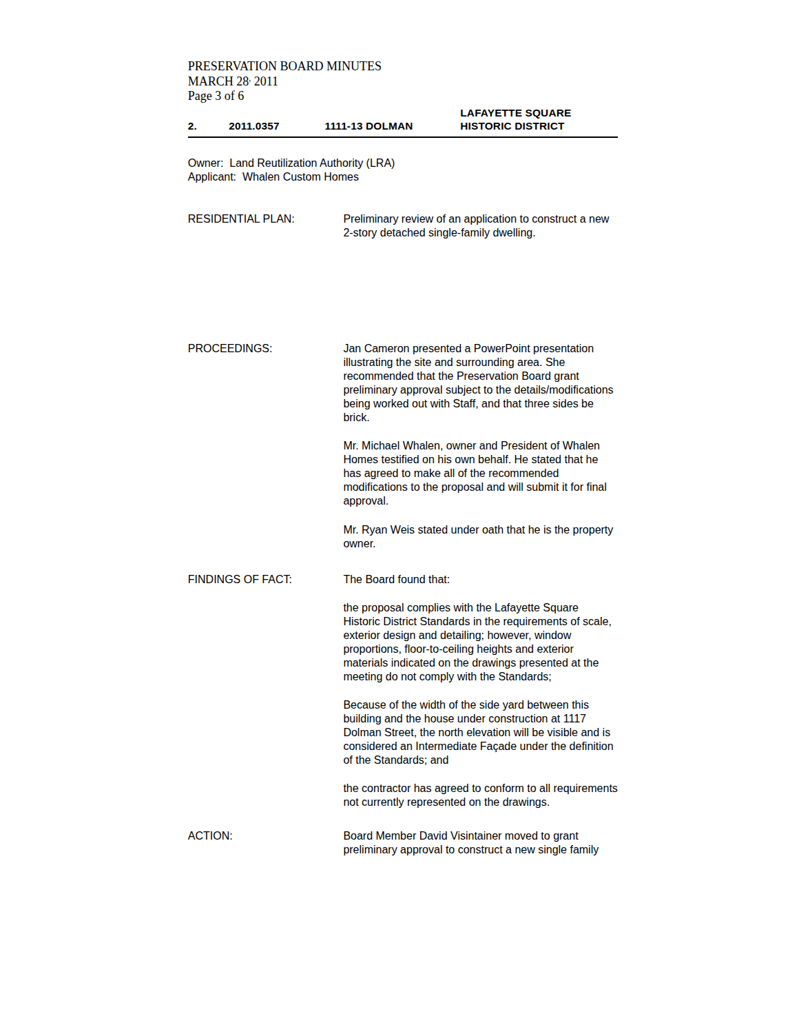PRESERVATION BOARD MINUTES
MARCH 28, 2011
Page 3 of 6
2. 2011.0357 1111-13 DOLMAN LAFAYETTE SQUARE HISTORIC DISTRICT
Owner: Land Reutilization Authority (LRA)
Applicant: Whalen Custom Homes
| RESIDENTIAL PLAN: | Preliminary review of an application to construct a new 2-story detached single-family dwelling. |
| PROCEEDINGS: | Jan Cameron presented a PowerPoint presentation illustrating the site and surrounding area. She recommended that the Preservation Board grant preliminary approval subject to the details/modifications being worked out with Staff, and that three sides be brick. Mr. Michael Whalen, owner and President of Whalen Homes testified on his own behalf. He stated that he has agreed to make all of the recommended modifications to the proposal and will submit it for final approval. Mr. Ryan Weis stated under oath that he is the property owner. |
| FINDINGS OF FACT: | The Board found that: the proposal complies with the Lafayette Square Historic District Standards in the requirements of scale, exterior design and detailing; however, window proportions, floor-to-ceiling heights and exterior materials indicated on the drawings presented at the meeting do not comply with the Standards; Because of the width of the side yard between this building and the house under construction at 1117 Dolman Street, the north elevation will be visible and is considered an Intermediate Façade under the definition of the Standards; and the contractor has agreed to conform to all requirements not currently represented on the drawings. |
| ACTION: | Board Member David Visintainer moved to grant preliminary approval to construct a new single family |